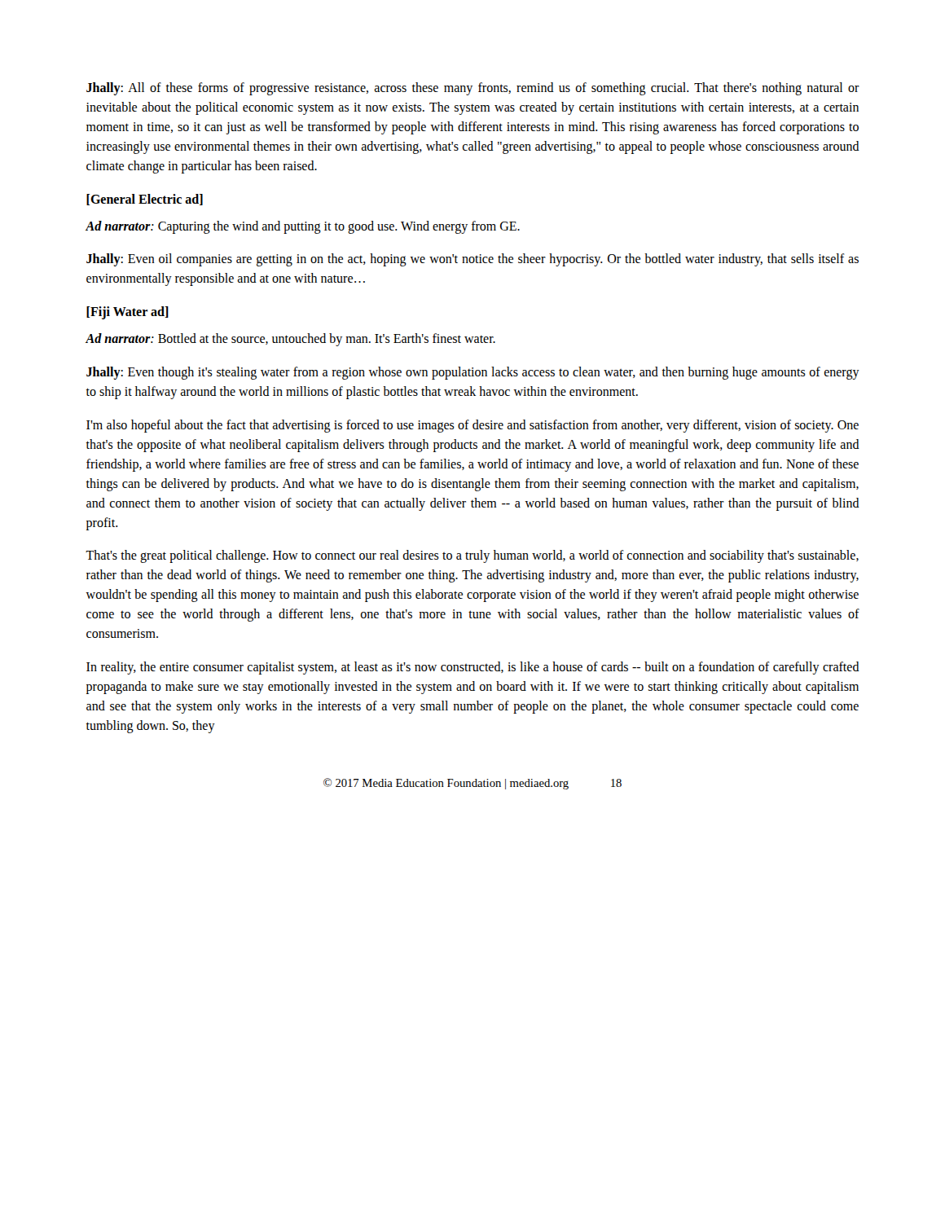Jhally: All of these forms of progressive resistance, across these many fronts, remind us of something crucial. That there's nothing natural or inevitable about the political economic system as it now exists. The system was created by certain institutions with certain interests, at a certain moment in time, so it can just as well be transformed by people with different interests in mind. This rising awareness has forced corporations to increasingly use environmental themes in their own advertising, what's called "green advertising," to appeal to people whose consciousness around climate change in particular has been raised.
[General Electric ad]
Ad narrator: Capturing the wind and putting it to good use. Wind energy from GE.
Jhally: Even oil companies are getting in on the act, hoping we won't notice the sheer hypocrisy. Or the bottled water industry, that sells itself as environmentally responsible and at one with nature…
[Fiji Water ad]
Ad narrator: Bottled at the source, untouched by man. It's Earth's finest water.
Jhally: Even though it's stealing water from a region whose own population lacks access to clean water, and then burning huge amounts of energy to ship it halfway around the world in millions of plastic bottles that wreak havoc within the environment.
I'm also hopeful about the fact that advertising is forced to use images of desire and satisfaction from another, very different, vision of society. One that's the opposite of what neoliberal capitalism delivers through products and the market. A world of meaningful work, deep community life and friendship, a world where families are free of stress and can be families, a world of intimacy and love, a world of relaxation and fun. None of these things can be delivered by products. And what we have to do is disentangle them from their seeming connection with the market and capitalism, and connect them to another vision of society that can actually deliver them -- a world based on human values, rather than the pursuit of blind profit.
That's the great political challenge. How to connect our real desires to a truly human world, a world of connection and sociability that's sustainable, rather than the dead world of things. We need to remember one thing. The advertising industry and, more than ever, the public relations industry, wouldn't be spending all this money to maintain and push this elaborate corporate vision of the world if they weren't afraid people might otherwise come to see the world through a different lens, one that's more in tune with social values, rather than the hollow materialistic values of consumerism.
In reality, the entire consumer capitalist system, at least as it's now constructed, is like a house of cards -- built on a foundation of carefully crafted propaganda to make sure we stay emotionally invested in the system and on board with it. If we were to start thinking critically about capitalism and see that the system only works in the interests of a very small number of people on the planet, the whole consumer spectacle could come tumbling down. So, they
© 2017 Media Education Foundation | mediaed.org 18